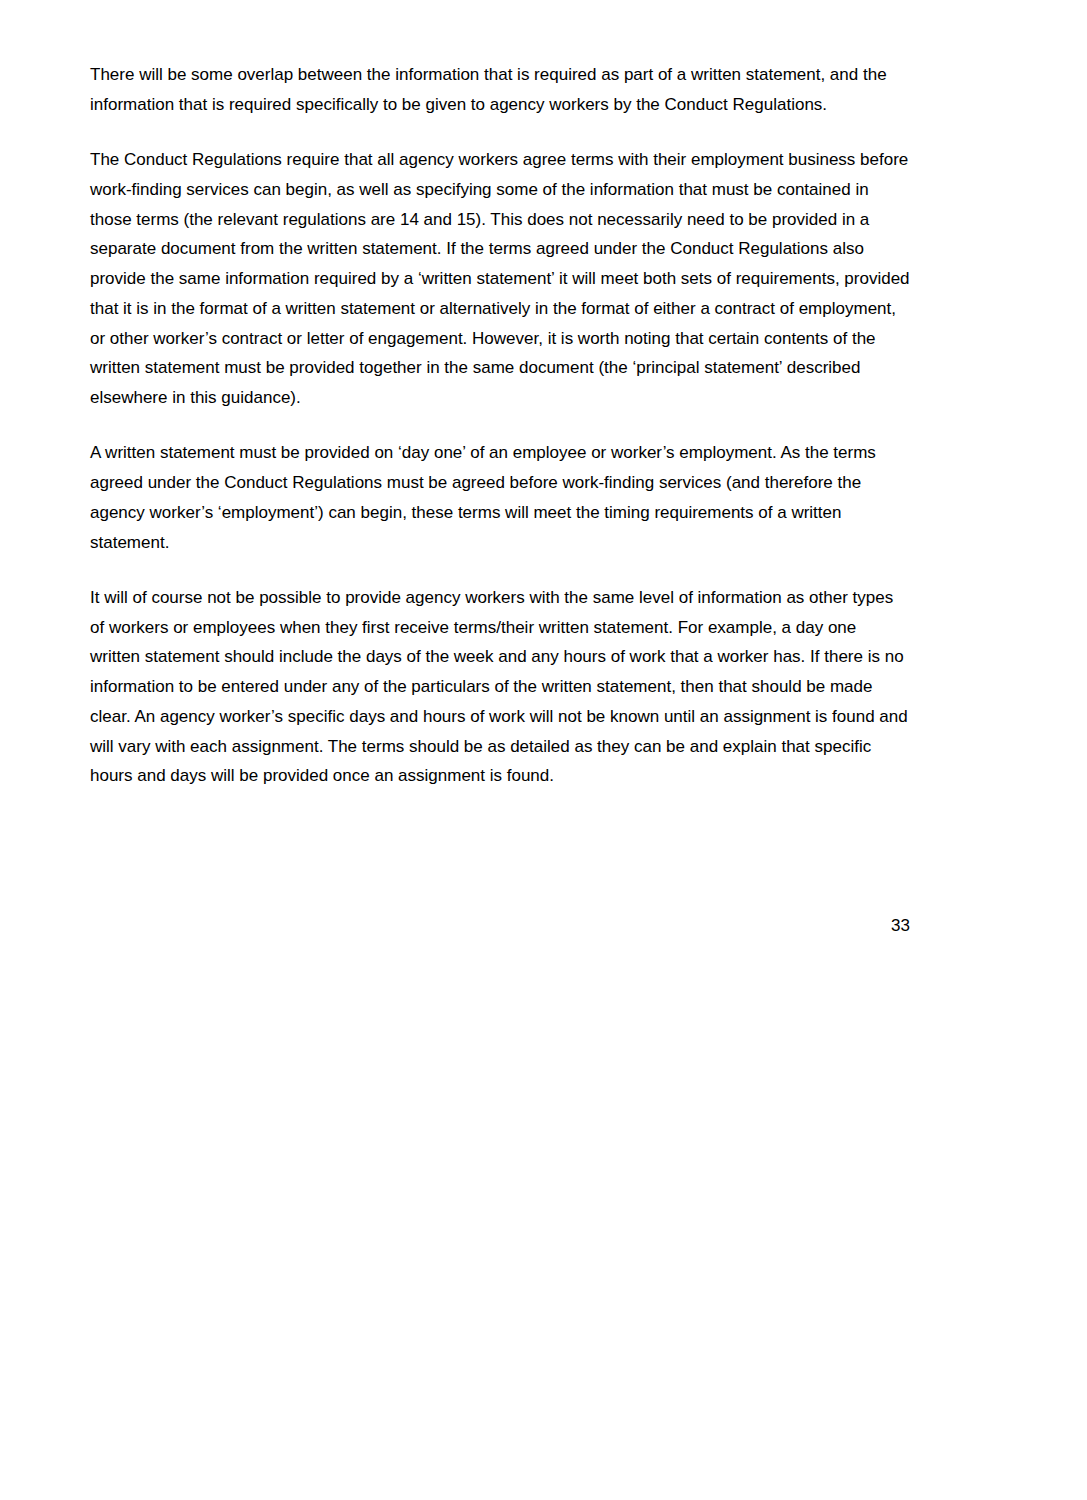There will be some overlap between the information that is required as part of a written statement, and the information that is required specifically to be given to agency workers by the Conduct Regulations.
The Conduct Regulations require that all agency workers agree terms with their employment business before work-finding services can begin, as well as specifying some of the information that must be contained in those terms (the relevant regulations are 14 and 15). This does not necessarily need to be provided in a separate document from the written statement. If the terms agreed under the Conduct Regulations also provide the same information required by a ‘written statement’ it will meet both sets of requirements, provided that it is in the format of a written statement or alternatively in the format of either a contract of employment, or other worker’s contract or letter of engagement. However, it is worth noting that certain contents of the written statement must be provided together in the same document (the ‘principal statement’ described elsewhere in this guidance).
A written statement must be provided on ‘day one’ of an employee or worker’s employment. As the terms agreed under the Conduct Regulations must be agreed before work-finding services (and therefore the agency worker’s ‘employment’) can begin, these terms will meet the timing requirements of a written statement.
It will of course not be possible to provide agency workers with the same level of information as other types of workers or employees when they first receive terms/their written statement. For example, a day one written statement should include the days of the week and any hours of work that a worker has. If there is no information to be entered under any of the particulars of the written statement, then that should be made clear. An agency worker’s specific days and hours of work will not be known until an assignment is found and will vary with each assignment. The terms should be as detailed as they can be and explain that specific hours and days will be provided once an assignment is found.
33